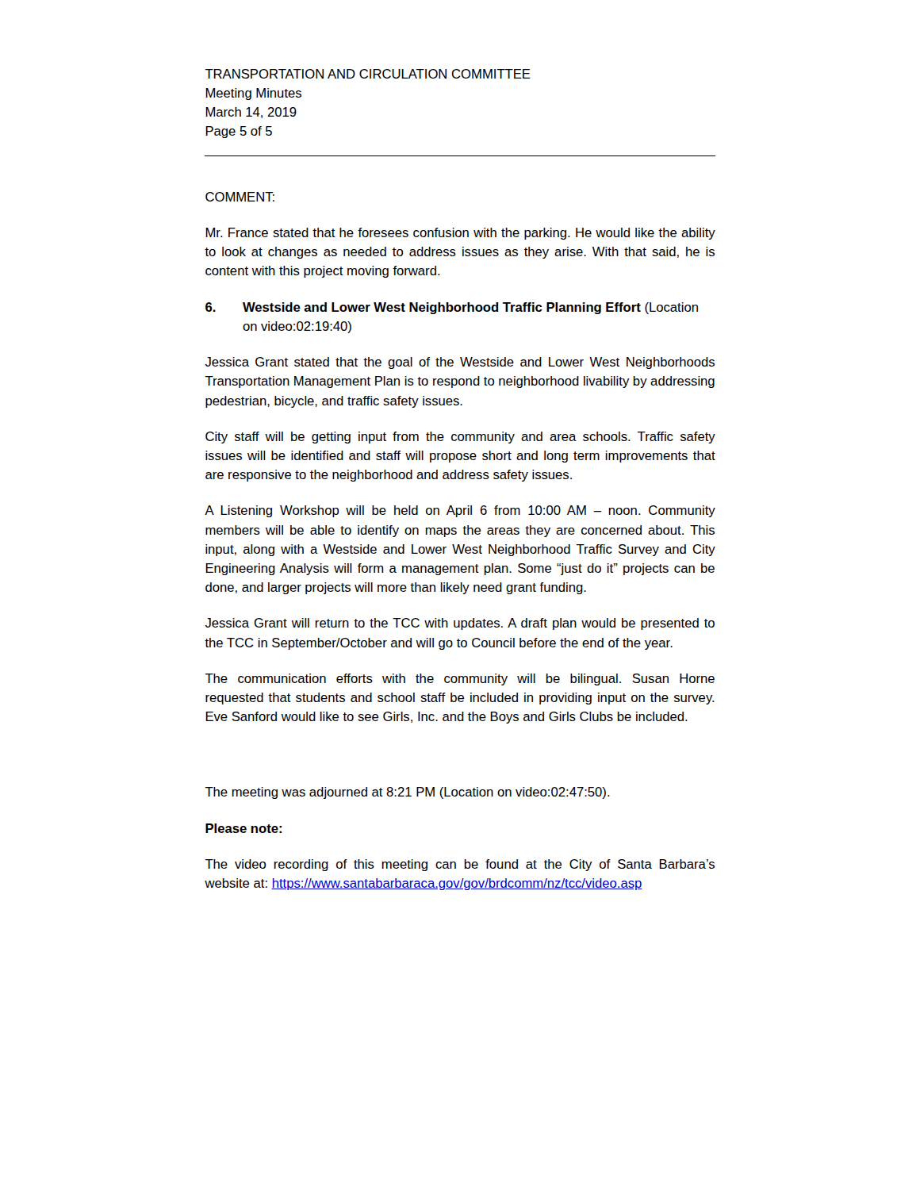TRANSPORTATION AND CIRCULATION COMMITTEE
Meeting Minutes
March 14, 2019
Page 5 of 5
COMMENT:
Mr. France stated that he foresees confusion with the parking. He would like the ability to look at changes as needed to address issues as they arise. With that said, he is content with this project moving forward.
6.
Westside and Lower West Neighborhood Traffic Planning Effort (Location on video:02:19:40)
Jessica Grant stated that the goal of the Westside and Lower West Neighborhoods Transportation Management Plan is to respond to neighborhood livability by addressing pedestrian, bicycle, and traffic safety issues.
City staff will be getting input from the community and area schools. Traffic safety issues will be identified and staff will propose short and long term improvements that are responsive to the neighborhood and address safety issues.
A Listening Workshop will be held on April 6 from 10:00 AM – noon. Community members will be able to identify on maps the areas they are concerned about. This input, along with a Westside and Lower West Neighborhood Traffic Survey and City Engineering Analysis will form a management plan. Some “just do it” projects can be done, and larger projects will more than likely need grant funding.
Jessica Grant will return to the TCC with updates. A draft plan would be presented to the TCC in September/October and will go to Council before the end of the year.
The communication efforts with the community will be bilingual. Susan Horne requested that students and school staff be included in providing input on the survey. Eve Sanford would like to see Girls, Inc. and the Boys and Girls Clubs be included.
The meeting was adjourned at 8:21 PM (Location on video:02:47:50).
Please note:
The video recording of this meeting can be found at the City of Santa Barbara’s website at: https://www.santabarbaraca.gov/gov/brdcomm/nz/tcc/video.asp